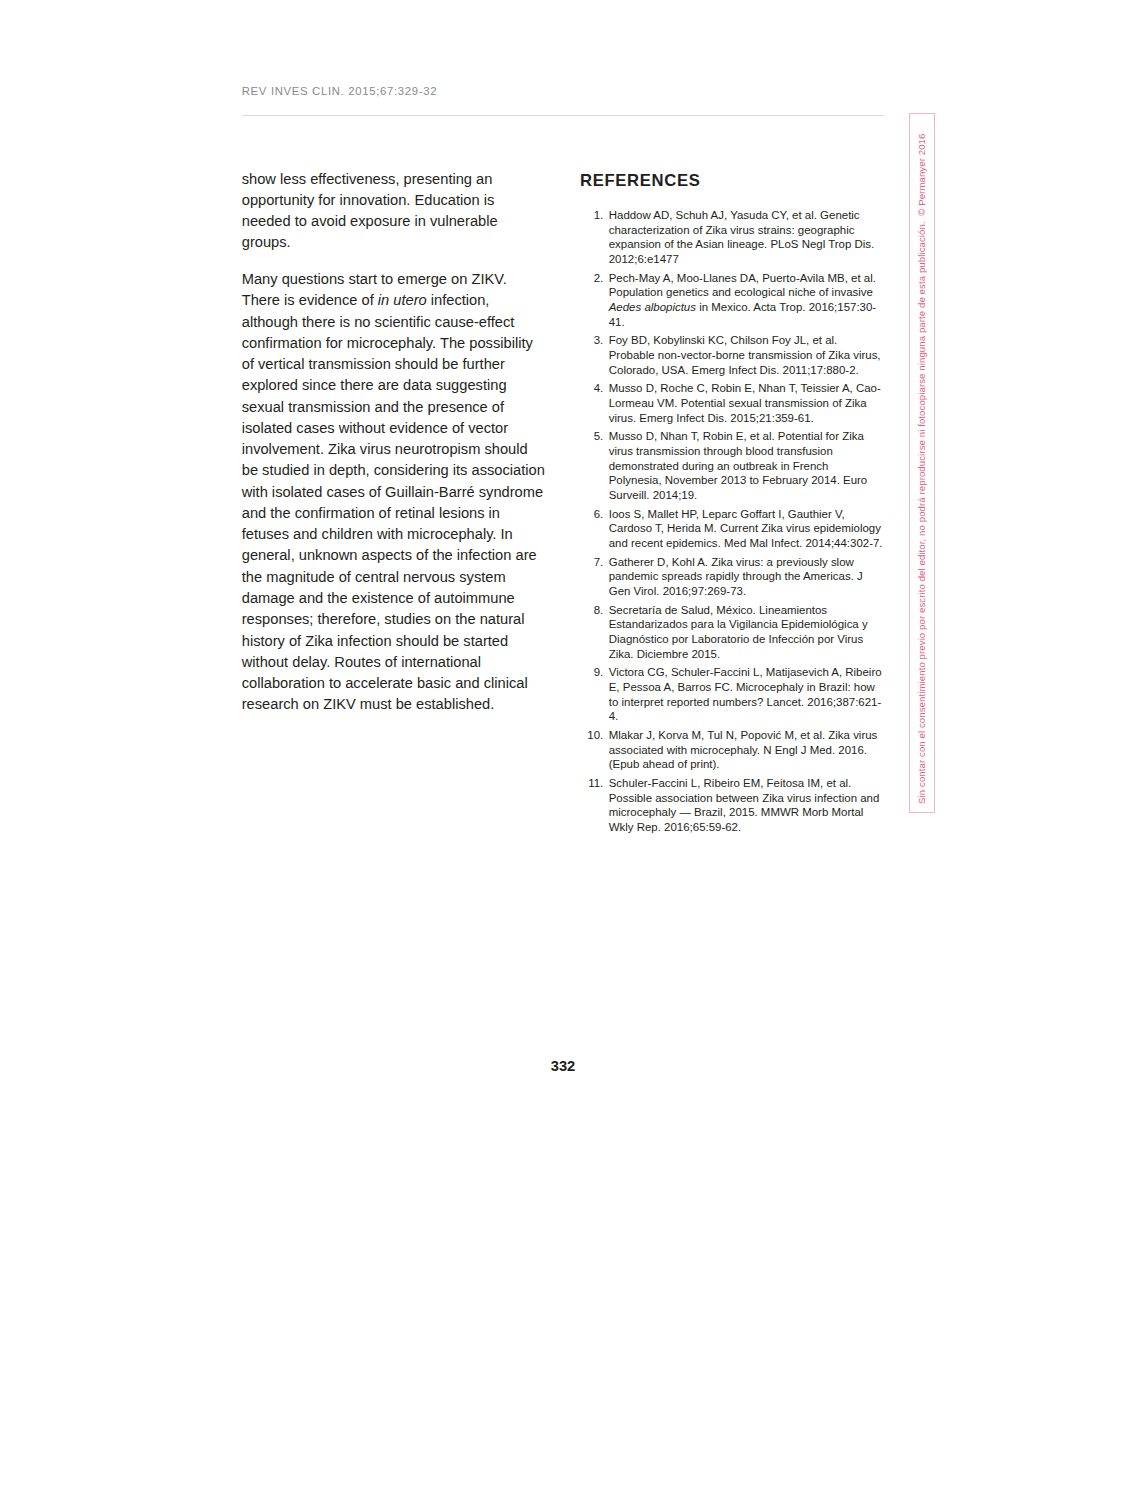Rev Inves Clin. 2015;67:329-32
show less effectiveness, presenting an opportunity for innovation. Education is needed to avoid exposure in vulnerable groups.
Many questions start to emerge on ZIKV. There is evidence of in utero infection, although there is no scientific cause-effect confirmation for microcephaly. The possibility of vertical transmission should be further explored since there are data suggesting sexual transmission and the presence of isolated cases without evidence of vector involvement. Zika virus neurotropism should be studied in depth, considering its association with isolated cases of Guillain-Barré syndrome and the confirmation of retinal lesions in fetuses and children with microcephaly. In general, unknown aspects of the infection are the magnitude of central nervous system damage and the existence of autoimmune responses; therefore, studies on the natural history of Zika infection should be started without delay. Routes of international collaboration to accelerate basic and clinical research on ZIKV must be established.
REFERENCES
Haddow AD, Schuh AJ, Yasuda CY, et al. Genetic characterization of Zika virus strains: geographic expansion of the Asian lineage. PLoS Negl Trop Dis. 2012;6:e1477
Pech-May A, Moo-Llanes DA, Puerto-Avila MB, et al. Population genetics and ecological niche of invasive Aedes albopictus in Mexico. Acta Trop. 2016;157:30-41.
Foy BD, Kobylinski KC, Chilson Foy JL, et al. Probable non-vector-borne transmission of Zika virus, Colorado, USA. Emerg Infect Dis. 2011;17:880-2.
Musso D, Roche C, Robin E, Nhan T, Teissier A, Cao-Lormeau VM. Potential sexual transmission of Zika virus. Emerg Infect Dis. 2015;21:359-61.
Musso D, Nhan T, Robin E, et al. Potential for Zika virus transmission through blood transfusion demonstrated during an outbreak in French Polynesia, November 2013 to February 2014. Euro Surveill. 2014;19.
Ioos S, Mallet HP, Leparc Goffart I, Gauthier V, Cardoso T, Herida M. Current Zika virus epidemiology and recent epidemics. Med Mal Infect. 2014;44:302-7.
Gatherer D, Kohl A. Zika virus: a previously slow pandemic spreads rapidly through the Americas. J Gen Virol. 2016;97:269-73.
Secretaría de Salud, México. Lineamientos Estandarizados para la Vigilancia Epidemiológica y Diagnóstico por Laboratorio de Infección por Virus Zika. Diciembre 2015.
Victora CG, Schuler-Faccini L, Matijasevich A, Ribeiro E, Pessoa A, Barros FC. Microcephaly in Brazil: how to interpret reported numbers? Lancet. 2016;387:621-4.
Mlakar J, Korva M, Tul N, Popović M, et al. Zika virus associated with microcephaly. N Engl J Med. 2016. (Epub ahead of print).
Schuler-Faccini L, Ribeiro EM, Feitosa IM, et al. Possible association between Zika virus infection and microcephaly — Brazil, 2015. MMWR Morb Mortal Wkly Rep. 2016;65:59-62.
Sin contar con el consentimiento previo por escrito del editor, no podrá reproducirse ni fotocopiarse ninguna parte de esta publicación. © Permanyer 2016
332